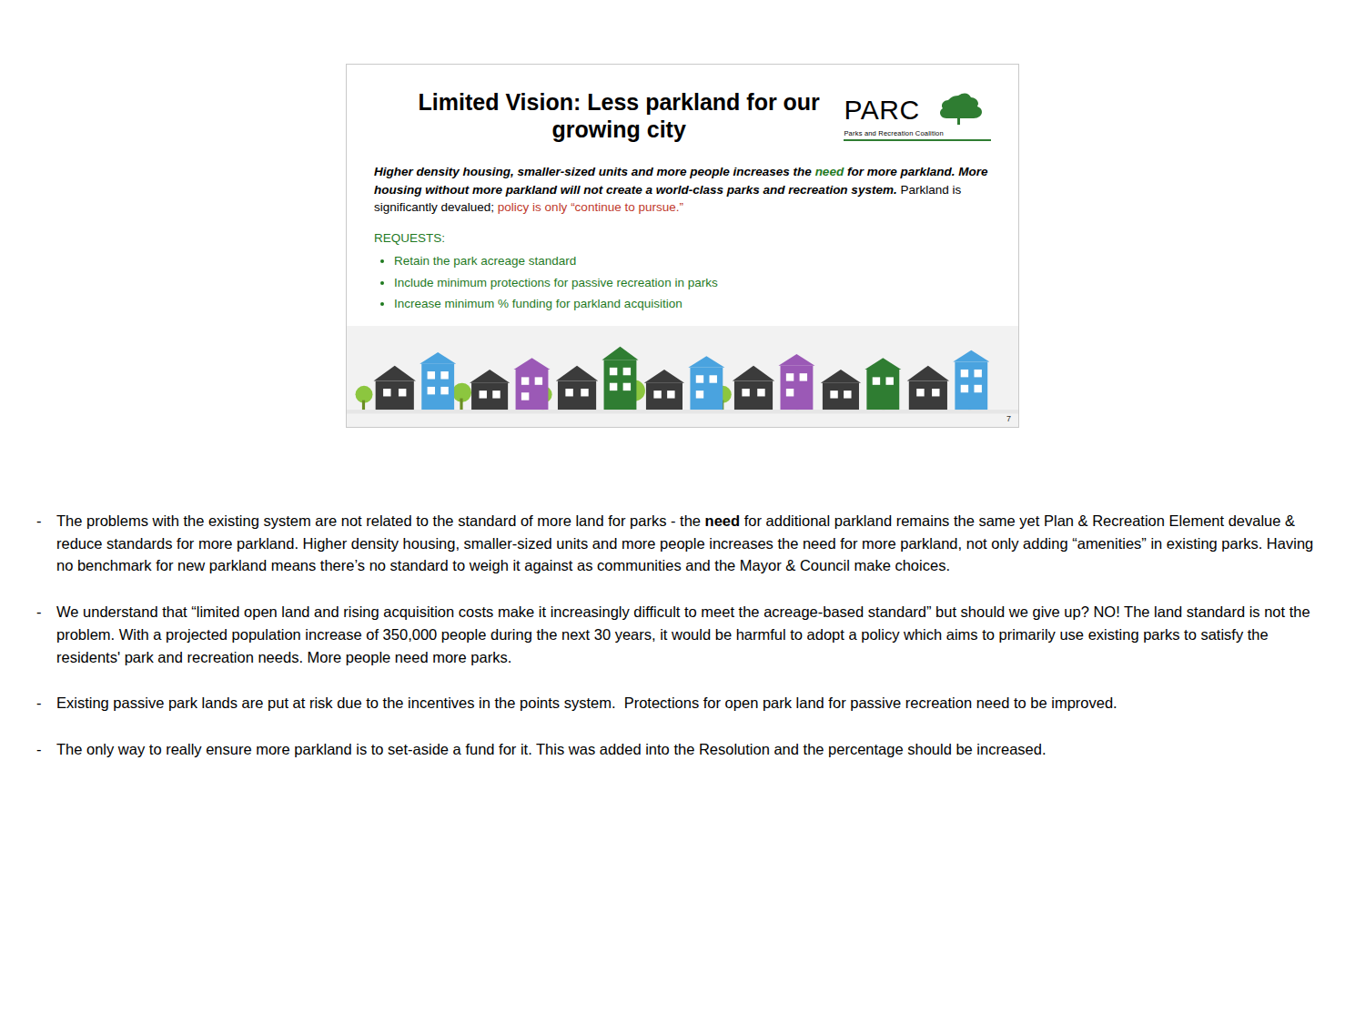Limited Vision: Less parkland for our growing city
PARC
Parks and Recreation Coalition
Higher density housing, smaller-sized units and more people increases the need for more parkland. More housing without more parkland will not create a world-class parks and recreation system. Parkland is significantly devalued; policy is only “continue to pursue.”
REQUESTS:
Retain the park acreage standard
Include minimum protections for passive recreation in parks
Increase minimum % funding for parkland acquisition
7
The problems with the existing system are not related to the standard of more land for parks - the need for additional parkland remains the same yet Plan & Recreation Element devalue & reduce standards for more parkland. Higher density housing, smaller-sized units and more people increases the need for more parkland, not only adding “amenities” in existing parks. Having no benchmark for new parkland means there’s no standard to weigh it against as communities and the Mayor & Council make choices.
We understand that “limited open land and rising acquisition costs make it increasingly difficult to meet the acreage-based standard” but should we give up? NO! The land standard is not the problem. With a projected population increase of 350,000 people during the next 30 years, it would be harmful to adopt a policy which aims to primarily use existing parks to satisfy the residents' park and recreation needs. More people need more parks.
Existing passive park lands are put at risk due to the incentives in the points system. Protections for open park land for passive recreation need to be improved.
The only way to really ensure more parkland is to set-aside a fund for it. This was added into the Resolution and the percentage should be increased.